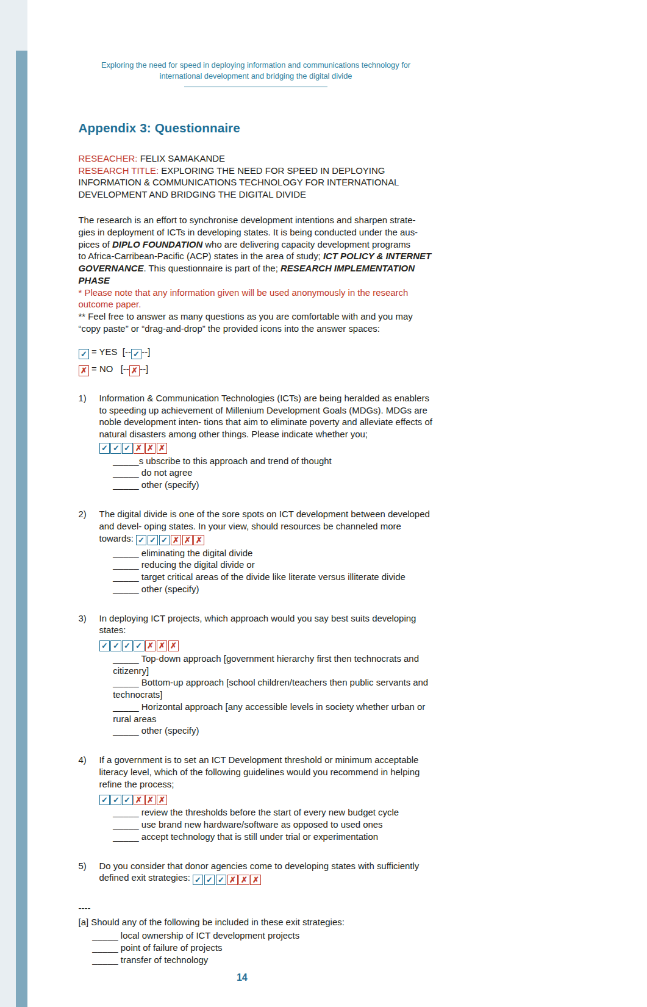Exploring the need for speed in deploying information and communications technology for
international development and bridging the digital divide
Appendix 3: Questionnaire
RESEACHER: Felix Samakande
RESEARCH TITLE: Exploring the need for speed in deploying
Information & Communications Technology for International
Development and Bridging the Digital Divide
The research is an effort to synchronise development intentions and sharpen strate-
gies in deployment of ICTs in developing states. It is being conducted under the aus-
pices of DIPLO FOUNDATION who are delivering capacity development programs
to Africa-Carribean-Pacific (ACP) states in the area of study; ICT POLICY & INTERNET
GOVERNANCE. This questionnaire is part of the; RESEARCH IMPLEMENTATION PHASE
* Please note that any information given will be used anonymously in the research outcome paper.
** Feel free to answer as many questions as you are comfortable with and you may
“copy paste” or “drag-and-drop” the provided icons into the answer spaces:
✓ = YES [--✓--]
✗ = NO [--✗--]
Information & Communication Technologies (ICTs) are being heralded as enablers to speeding up achievement of Millenium Development Goals (MDGs). MDGs are noble development inten- tions that aim to eliminate poverty and alleviate effects of natural disasters among other things. Please indicate whether you; ✓✓✓✗✗✗
_____s ubscribe to this approach and trend of thought
_____ do not agree
_____ other (specify)
The digital divide is one of the sore spots on ICT development between developed and devel- oping states. In your view, should resources be channeled more towards: ✓✓✓✗✗✗
_____ eliminating the digital divide
_____ reducing the digital divide or
_____ target critical areas of the divide like literate versus illiterate divide
_____ other (specify)
In deploying ICT projects, which approach would you say best suits developing states:
✓✓✓✓✗✗✗
_____ Top-down approach [government hierarchy first then technocrats and citizenry]
_____ Bottom-up approach [school children/teachers then public servants and technocrats]
_____ Horizontal approach [any accessible levels in society whether urban or rural areas
_____ other (specify)
If a government is to set an ICT Development threshold or minimum acceptable literacy level, which of the following guidelines would you recommend in helping refine the process;
✓✓✓✗✗✗
_____ review the thresholds before the start of every new budget cycle
_____ use brand new hardware/software as opposed to used ones
_____ accept technology that is still under trial or experimentation
Do you consider that donor agencies come to developing states with sufficiently defined exit strategies: ✓✓✓✗✗✗
----
[a] Should any of the following be included in these exit strategies:
_____ local ownership of ICT development projects
_____ point of failure of projects
_____ transfer of technology
14